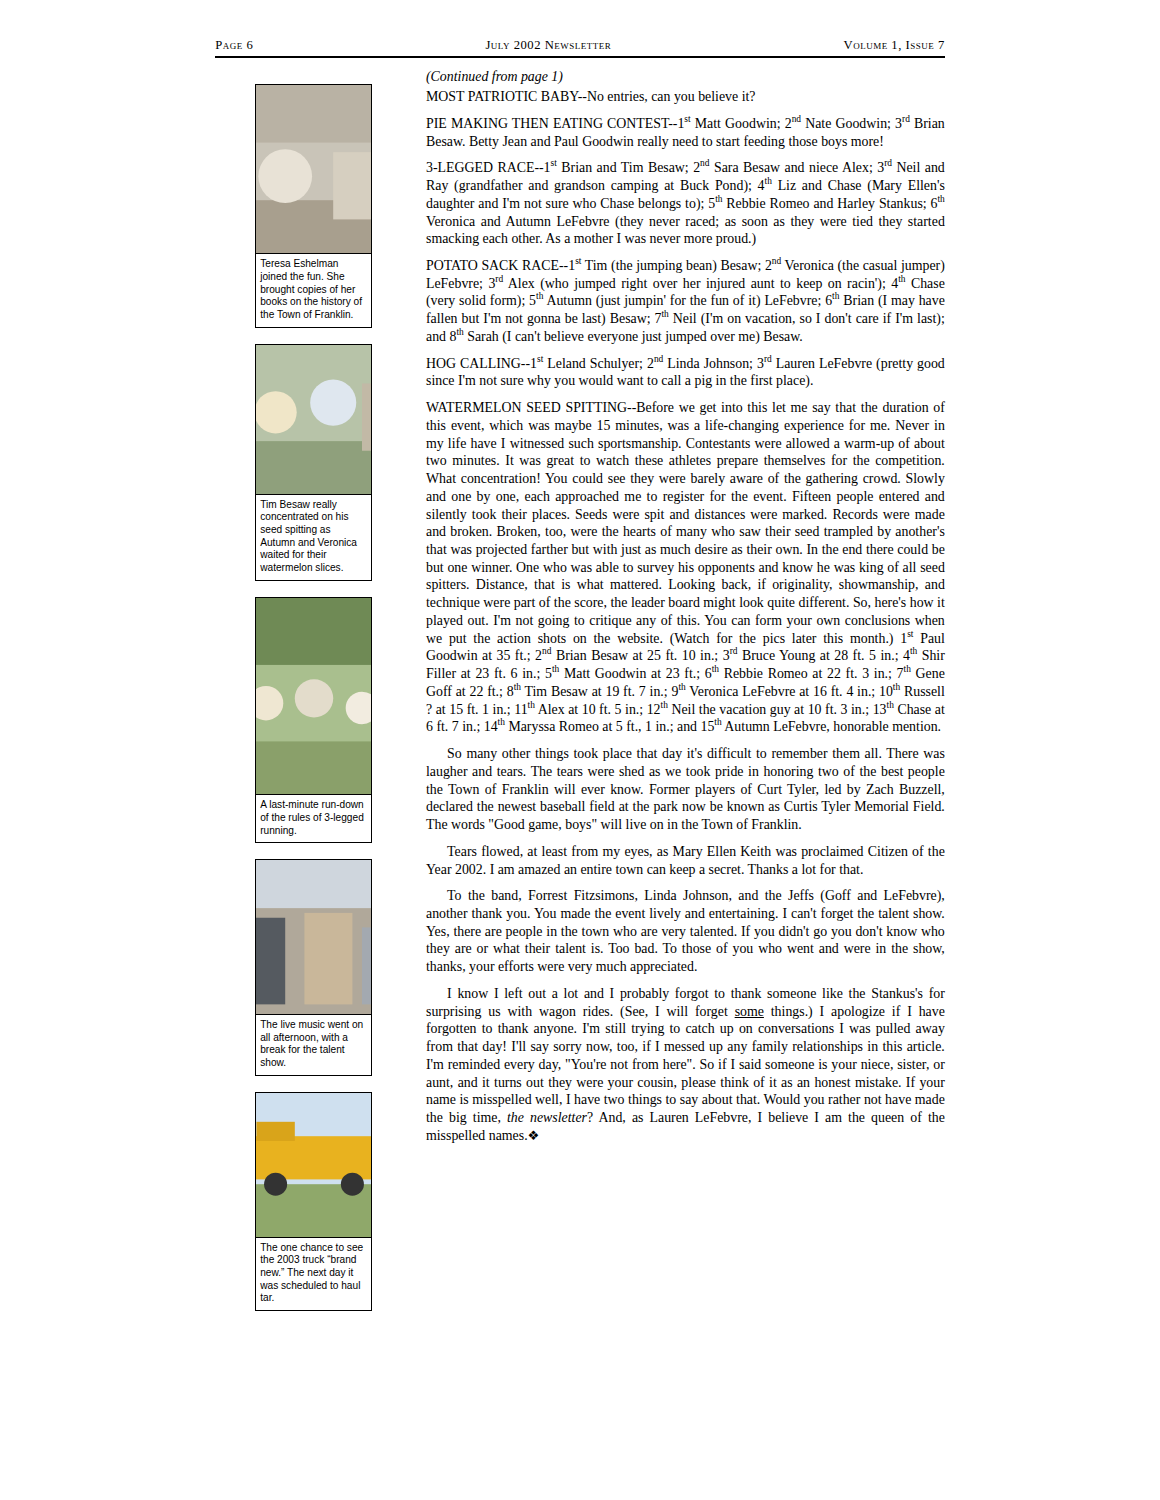Page 6
July 2002 Newsletter
Volume 1, Issue 7
Teresa Eshelman joined the fun. She brought copies of her books on the history of the Town of Franklin.
Tim Besaw really concentrated on his seed spitting as Autumn and Veronica waited for their watermelon slices.
A last-minute run-down of the rules of 3-legged running.
The live music went on all afternoon, with a break for the talent show.
The one chance to see the 2003 truck “brand new.” The next day it was scheduled to haul tar.
(Continued from page 1)
MOST PATRIOTIC BABY--No entries, can you believe it?
PIE MAKING THEN EATING CONTEST--1st Matt Goodwin; 2nd Nate Goodwin; 3rd Brian Besaw. Betty Jean and Paul Goodwin really need to start feeding those boys more!
3-LEGGED RACE--1st Brian and Tim Besaw; 2nd Sara Besaw and niece Alex; 3rd Neil and Ray (grandfather and grandson camping at Buck Pond); 4th Liz and Chase (Mary Ellen's daughter and I'm not sure who Chase belongs to); 5th Rebbie Romeo and Harley Stankus; 6th Veronica and Autumn LeFebvre (they never raced; as soon as they were tied they started smacking each other. As a mother I was never more proud.)
POTATO SACK RACE--1st Tim (the jumping bean) Besaw; 2nd Veronica (the casual jumper) LeFebvre; 3rd Alex (who jumped right over her injured aunt to keep on racin'); 4th Chase (very solid form); 5th Autumn (just jumpin' for the fun of it) LeFebvre; 6th Brian (I may have fallen but I'm not gonna be last) Besaw; 7th Neil (I'm on vacation, so I don't care if I'm last); and 8th Sarah (I can't believe everyone just jumped over me) Besaw.
HOG CALLING--1st Leland Schulyer; 2nd Linda Johnson; 3rd Lauren LeFebvre (pretty good since I'm not sure why you would want to call a pig in the first place).
WATERMELON SEED SPITTING--Before we get into this let me say that the duration of this event, which was maybe 15 minutes, was a life-changing experience for me. Never in my life have I witnessed such sportsmanship. Contestants were allowed a warm-up of about two minutes. It was great to watch these athletes prepare themselves for the competition. What concentration! You could see they were barely aware of the gathering crowd. Slowly and one by one, each approached me to register for the event. Fifteen people entered and silently took their places. Seeds were spit and distances were marked. Records were made and broken. Broken, too, were the hearts of many who saw their seed trampled by another's that was projected farther but with just as much desire as their own. In the end there could be but one winner. One who was able to survey his opponents and know he was king of all seed spitters. Distance, that is what mattered. Looking back, if originality, showmanship, and technique were part of the score, the leader board might look quite different. So, here's how it played out. I'm not going to critique any of this. You can form your own conclusions when we put the action shots on the website. (Watch for the pics later this month.) 1st Paul Goodwin at 35 ft.; 2nd Brian Besaw at 25 ft. 10 in.; 3rd Bruce Young at 28 ft. 5 in.; 4th Shir Filler at 23 ft. 6 in.; 5th Matt Goodwin at 23 ft.; 6th Rebbie Romeo at 22 ft. 3 in.; 7th Gene Goff at 22 ft.; 8th Tim Besaw at 19 ft. 7 in.; 9th Veronica LeFebvre at 16 ft. 4 in.; 10th Russell ? at 15 ft. 1 in.; 11th Alex at 10 ft. 5 in.; 12th Neil the vacation guy at 10 ft. 3 in.; 13th Chase at 6 ft. 7 in.; 14th Maryssa Romeo at 5 ft., 1 in.; and 15th Autumn LeFebvre, honorable mention.
So many other things took place that day it's difficult to remember them all. There was laugher and tears. The tears were shed as we took pride in honoring two of the best people the Town of Franklin will ever know. Former players of Curt Tyler, led by Zach Buzzell, declared the newest baseball field at the park now be known as Curtis Tyler Memorial Field. The words "Good game, boys" will live on in the Town of Franklin.
Tears flowed, at least from my eyes, as Mary Ellen Keith was proclaimed Citizen of the Year 2002. I am amazed an entire town can keep a secret. Thanks a lot for that.
To the band, Forrest Fitzsimons, Linda Johnson, and the Jeffs (Goff and LeFebvre), another thank you. You made the event lively and entertaining. I can't forget the talent show. Yes, there are people in the town who are very talented. If you didn't go you don't know who they are or what their talent is. Too bad. To those of you who went and were in the show, thanks, your efforts were very much appreciated.
I know I left out a lot and I probably forgot to thank someone like the Stankus's for surprising us with wagon rides. (See, I will forget some things.) I apologize if I have forgotten to thank anyone. I'm still trying to catch up on conversations I was pulled away from that day! I'll say sorry now, too, if I messed up any family relationships in this article. I'm reminded every day, "You're not from here". So if I said someone is your niece, sister, or aunt, and it turns out they were your cousin, please think of it as an honest mistake. If your name is misspelled well, I have two things to say about that. Would you rather not have made the big time, the newsletter? And, as Lauren LeFebvre, I believe I am the queen of the misspelled names.❖